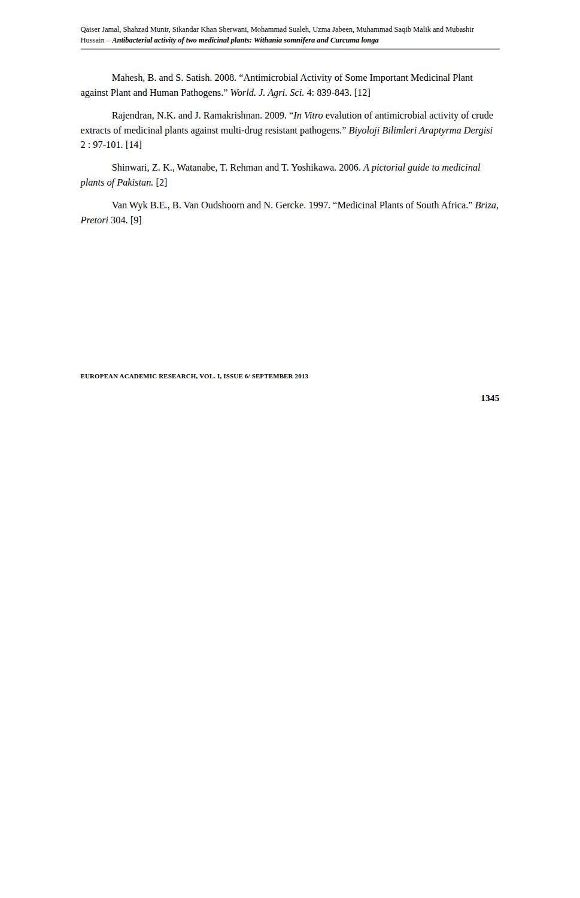Qaiser Jamal, Shahzad Munir, Sikandar Khan Sherwani, Mohammad Sualeh, Uzma Jabeen, Muhammad Saqib Malik and Mubashir Hussain – Antibacterial activity of two medicinal plants: Withania somnifera and Curcuma longa
Mahesh, B. and S. Satish. 2008. “Antimicrobial Activity of Some Important Medicinal Plant against Plant and Human Pathogens.” World. J. Agri. Sci. 4: 839-843. [12]
Rajendran, N.K. and J. Ramakrishnan. 2009. “In Vitro evalution of antimicrobial activity of crude extracts of medicinal plants against multi-drug resistant pathogens.” Biyoloji Bilimleri Araptyrma Dergisi 2 : 97-101. [14]
Shinwari, Z. K., Watanabe, T. Rehman and T. Yoshikawa. 2006. A pictorial guide to medicinal plants of Pakistan. [2]
Van Wyk B.E., B. Van Oudshoorn and N. Gercke. 1997. “Medicinal Plants of South Africa.” Briza, Pretori 304. [9]
EUROPEAN ACADEMIC RESEARCH, VOL. I, ISSUE 6/ SEPTEMBER 2013
1345